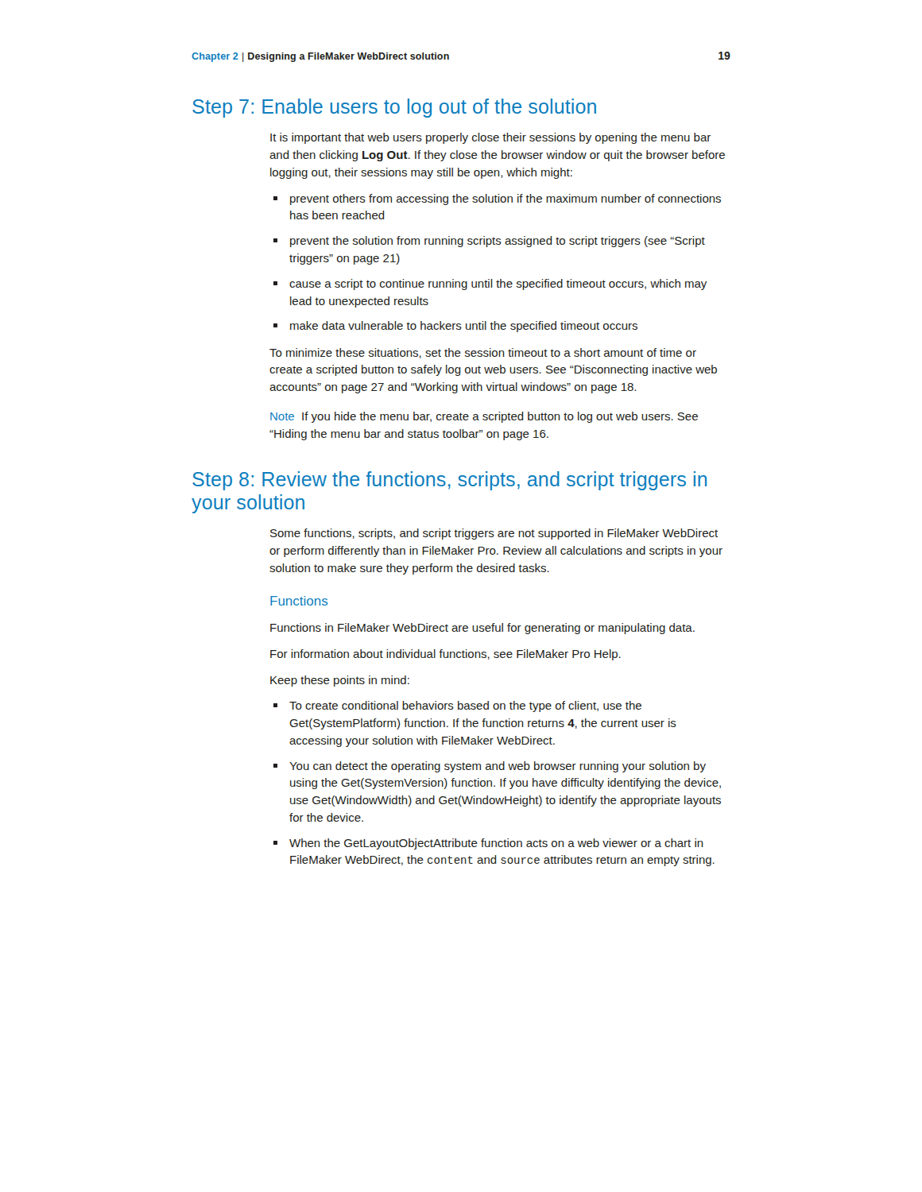Chapter 2|Designing a FileMaker WebDirect solution
19
Step 7: Enable users to log out of the solution
It is important that web users properly close their sessions by opening the menu bar and then clicking Log Out. If they close the browser window or quit the browser before logging out, their sessions may still be open, which might:
prevent others from accessing the solution if the maximum number of connections has been reached
prevent the solution from running scripts assigned to script triggers (see “Script triggers” on page 21)
cause a script to continue running until the specified timeout occurs, which may lead to unexpected results
make data vulnerable to hackers until the specified timeout occurs
To minimize these situations, set the session timeout to a short amount of time or create a scripted button to safely log out web users. See “Disconnecting inactive web accounts” on page 27 and “Working with virtual windows” on page 18.
Note If you hide the menu bar, create a scripted button to log out web users. See “Hiding the menu bar and status toolbar” on page 16.
Step 8: Review the functions, scripts, and script triggers in your solution
Some functions, scripts, and script triggers are not supported in FileMaker WebDirect or perform differently than in FileMaker Pro. Review all calculations and scripts in your solution to make sure they perform the desired tasks.
Functions
Functions in FileMaker WebDirect are useful for generating or manipulating data.
For information about individual functions, see FileMaker Pro Help.
Keep these points in mind:
To create conditional behaviors based on the type of client, use the Get(SystemPlatform) function. If the function returns 4, the current user is accessing your solution with FileMaker WebDirect.
You can detect the operating system and web browser running your solution by using the Get(SystemVersion) function. If you have difficulty identifying the device, use Get(WindowWidth) and Get(WindowHeight) to identify the appropriate layouts for the device.
When the GetLayoutObjectAttribute function acts on a web viewer or a chart in FileMaker WebDirect, the content and source attributes return an empty string.